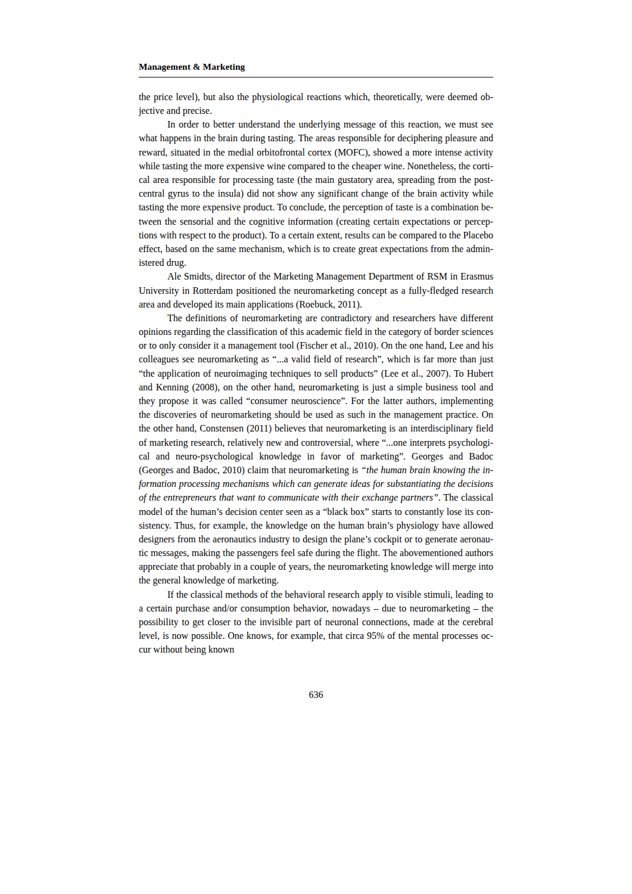Management & Marketing
the price level), but also the physiological reactions which, theoretically, were deemed objective and precise.
In order to better understand the underlying message of this reaction, we must see what happens in the brain during tasting. The areas responsible for deciphering pleasure and reward, situated in the medial orbitofrontal cortex (MOFC), showed a more intense activity while tasting the more expensive wine compared to the cheaper wine. Nonetheless, the cortical area responsible for processing taste (the main gustatory area, spreading from the post-central gyrus to the insula) did not show any significant change of the brain activity while tasting the more expensive product. To conclude, the perception of taste is a combination between the sensorial and the cognitive information (creating certain expectations or perceptions with respect to the product). To a certain extent, results can be compared to the Placebo effect, based on the same mechanism, which is to create great expectations from the administered drug.
Ale Smidts, director of the Marketing Management Department of RSM in Erasmus University in Rotterdam positioned the neuromarketing concept as a fully-fledged research area and developed its main applications (Roebuck, 2011).
The definitions of neuromarketing are contradictory and researchers have different opinions regarding the classification of this academic field in the category of border sciences or to only consider it a management tool (Fischer et al., 2010). On the one hand, Lee and his colleagues see neuromarketing as “...a valid field of research”, which is far more than just “the application of neuroimaging techniques to sell products” (Lee et al., 2007). To Hubert and Kenning (2008), on the other hand, neuromarketing is just a simple business tool and they propose it was called “consumer neuroscience”. For the latter authors, implementing the discoveries of neuromarketing should be used as such in the management practice. On the other hand, Constensen (2011) believes that neuromarketing is an interdisciplinary field of marketing research, relatively new and controversial, where “...one interprets psychological and neuro-psychological knowledge in favor of marketing”. Georges and Badoc (Georges and Badoc, 2010) claim that neuromarketing is “the human brain knowing the information processing mechanisms which can generate ideas for substantiating the decisions of the entrepreneurs that want to communicate with their exchange partners”. The classical model of the human’s decision center seen as a “black box” starts to constantly lose its consistency. Thus, for example, the knowledge on the human brain’s physiology have allowed designers from the aeronautics industry to design the plane’s cockpit or to generate aeronautic messages, making the passengers feel safe during the flight. The abovementioned authors appreciate that probably in a couple of years, the neuromarketing knowledge will merge into the general knowledge of marketing.
If the classical methods of the behavioral research apply to visible stimuli, leading to a certain purchase and/or consumption behavior, nowadays – due to neuromarketing – the possibility to get closer to the invisible part of neuronal connections, made at the cerebral level, is now possible. One knows, for example, that circa 95% of the mental processes occur without being known
636